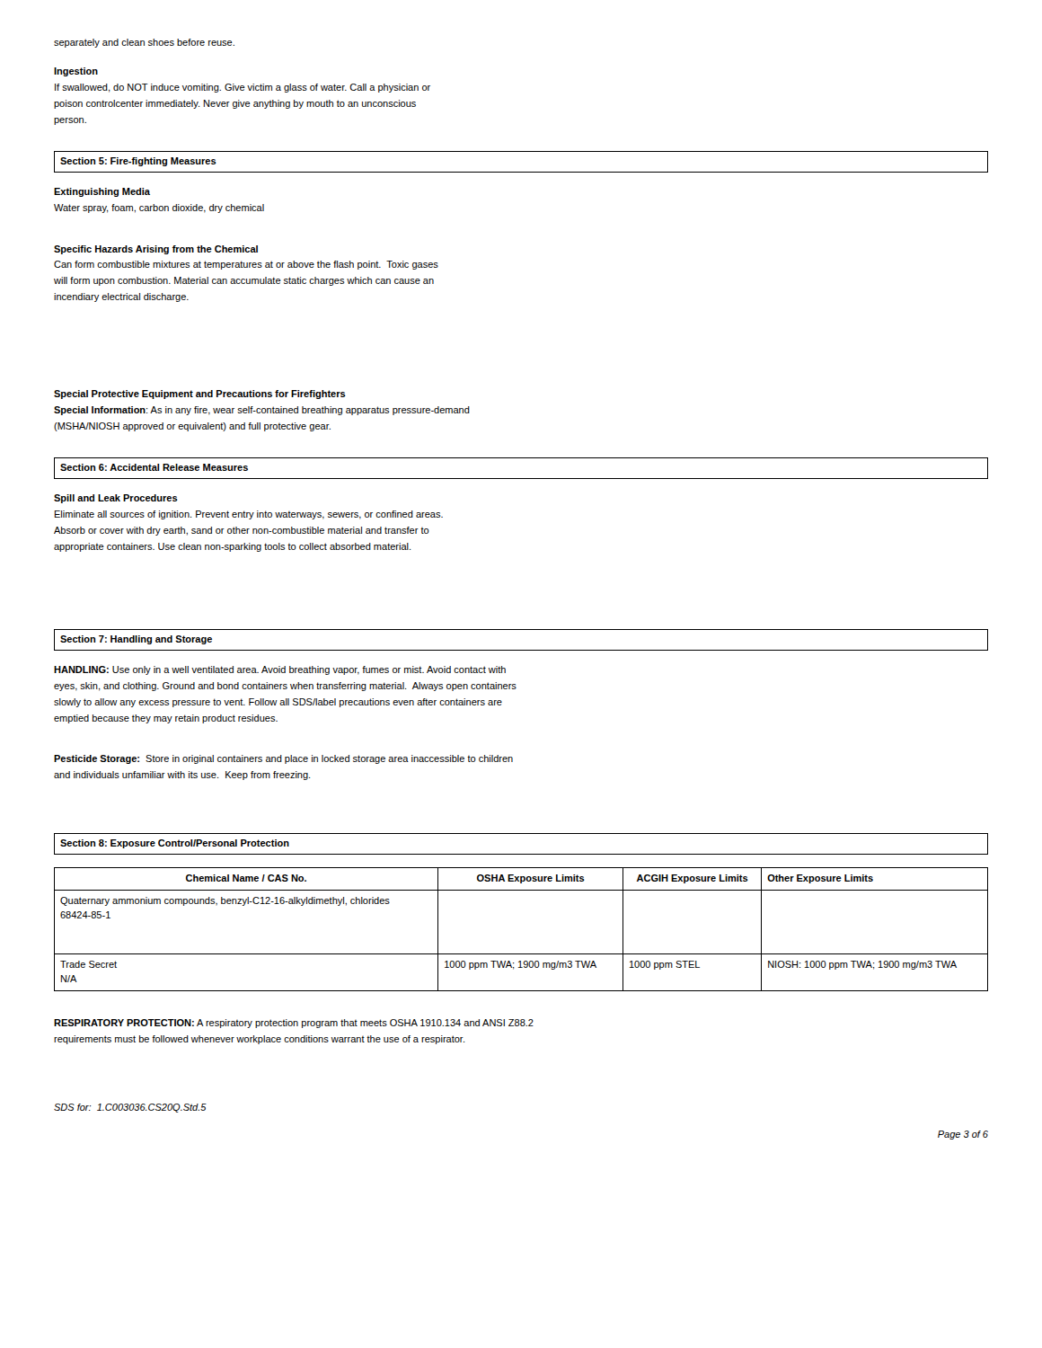separately and clean shoes before reuse.
Ingestion
If swallowed, do NOT induce vomiting. Give victim a glass of water. Call a physician or
poison controlcenter immediately. Never give anything by mouth to an unconscious
person.
Section 5: Fire-fighting Measures
Extinguishing Media
Water spray, foam, carbon dioxide, dry chemical
Specific Hazards Arising from the Chemical
Can form combustible mixtures at temperatures at or above the flash point. Toxic gases
will form upon combustion. Material can accumulate static charges which can cause an
incendiary electrical discharge.
Special Protective Equipment and Precautions for Firefighters
Special Information: As in any fire, wear self-contained breathing apparatus pressure-demand
(MSHA/NIOSH approved or equivalent) and full protective gear.
Section 6: Accidental Release Measures
Spill and Leak Procedures
Eliminate all sources of ignition. Prevent entry into waterways, sewers, or confined areas.
Absorb or cover with dry earth, sand or other non-combustible material and transfer to
appropriate containers. Use clean non-sparking tools to collect absorbed material.
Section 7: Handling and Storage
HANDLING: Use only in a well ventilated area. Avoid breathing vapor, fumes or mist. Avoid contact with
eyes, skin, and clothing. Ground and bond containers when transferring material. Always open containers
slowly to allow any excess pressure to vent. Follow all SDS/label precautions even after containers are
emptied because they may retain product residues.
Pesticide Storage: Store in original containers and place in locked storage area inaccessible to children
and individuals unfamiliar with its use. Keep from freezing.
Section 8: Exposure Control/Personal Protection
| Chemical Name / CAS No. | OSHA Exposure Limits | ACGIH Exposure Limits | Other Exposure Limits |
| --- | --- | --- | --- |
| Quaternary ammonium compounds, benzyl-C12-16-alkyldimethyl, chlorides 68424-85-1 | | | |
| Trade Secret N/A | 1000 ppm TWA; 1900 mg/m3 TWA | 1000 ppm STEL | NIOSH: 1000 ppm TWA; 1900 mg/m3 TWA |
RESPIRATORY PROTECTION: A respiratory protection program that meets OSHA 1910.134 and ANSI Z88.2
requirements must be followed whenever workplace conditions warrant the use of a respirator.
SDS for: 1.C003036.CS20Q.Std.5
Page 3 of 6